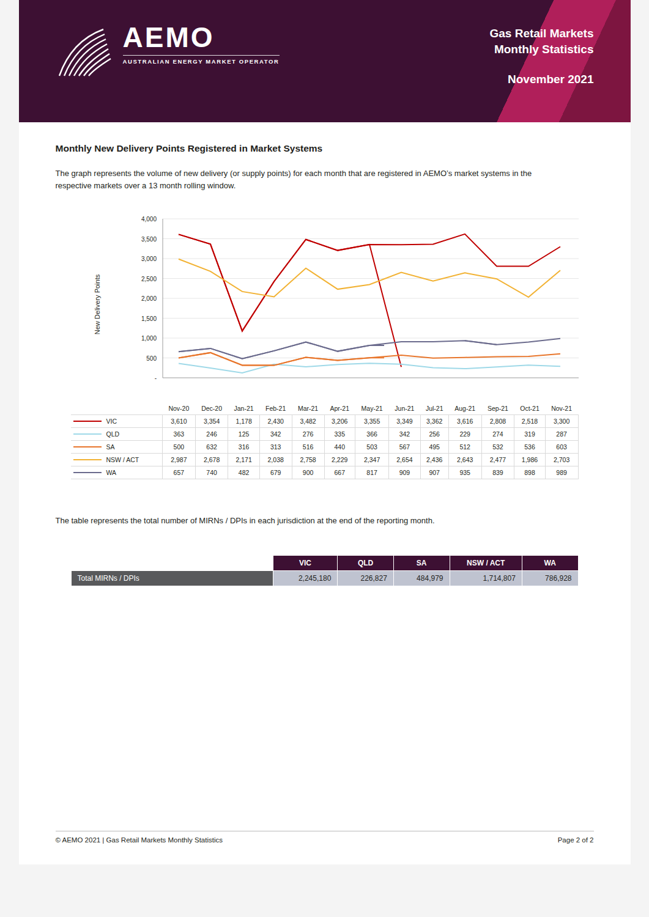AEMO AUSTRALIAN ENERGY MARKET OPERATOR
Gas Retail Markets
Monthly Statistics
November 2021
Monthly New Delivery Points Registered in Market Systems
The graph represents the volume of new delivery (or supply points) for each month that are registered in AEMO’s market systems in the respective markets over a 13 month rolling window.
New Delivery Points 4,000 3,500 3,000 2,500 2,000 1,500 1,000 500 -
| | Nov-20 | Dec-20 | Jan-21 | Feb-21 | Mar-21 | Apr-21 | May-21 | Jun-21 | Jul-21 | Aug-21 | Sep-21 | Oct-21 | Nov-21 |
| --- | --- | --- | --- | --- | --- | --- | --- | --- | --- | --- | --- | --- | --- |
| VIC | 3,610 | 3,354 | 1,178 | 2,430 | 3,482 | 3,206 | 3,355 | 3,349 | 3,362 | 3,616 | 2,808 | 2,518 | 3,300 |
| QLD | 363 | 246 | 125 | 342 | 276 | 335 | 366 | 342 | 256 | 229 | 274 | 319 | 287 |
| SA | 500 | 632 | 316 | 313 | 516 | 440 | 503 | 567 | 495 | 512 | 532 | 536 | 603 |
| NSW / ACT | 2,987 | 2,678 | 2,171 | 2,038 | 2,758 | 2,229 | 2,347 | 2,654 | 2,436 | 2,643 | 2,477 | 1,986 | 2,703 |
| WA | 657 | 740 | 482 | 679 | 900 | 667 | 817 | 909 | 907 | 935 | 839 | 898 | 989 |
The table represents the total number of MIRNs / DPIs in each jurisdiction at the end of the reporting month.
| | VIC | QLD | SA | NSW / ACT | WA |
| --- | --- | --- | --- | --- | --- |
| Total MIRNs / DPIs | 2,245,180 | 226,827 | 484,979 | 1,714,807 | 786,928 |
© AEMO 2021 | Gas Retail Markets Monthly Statistics Page 2 of 2